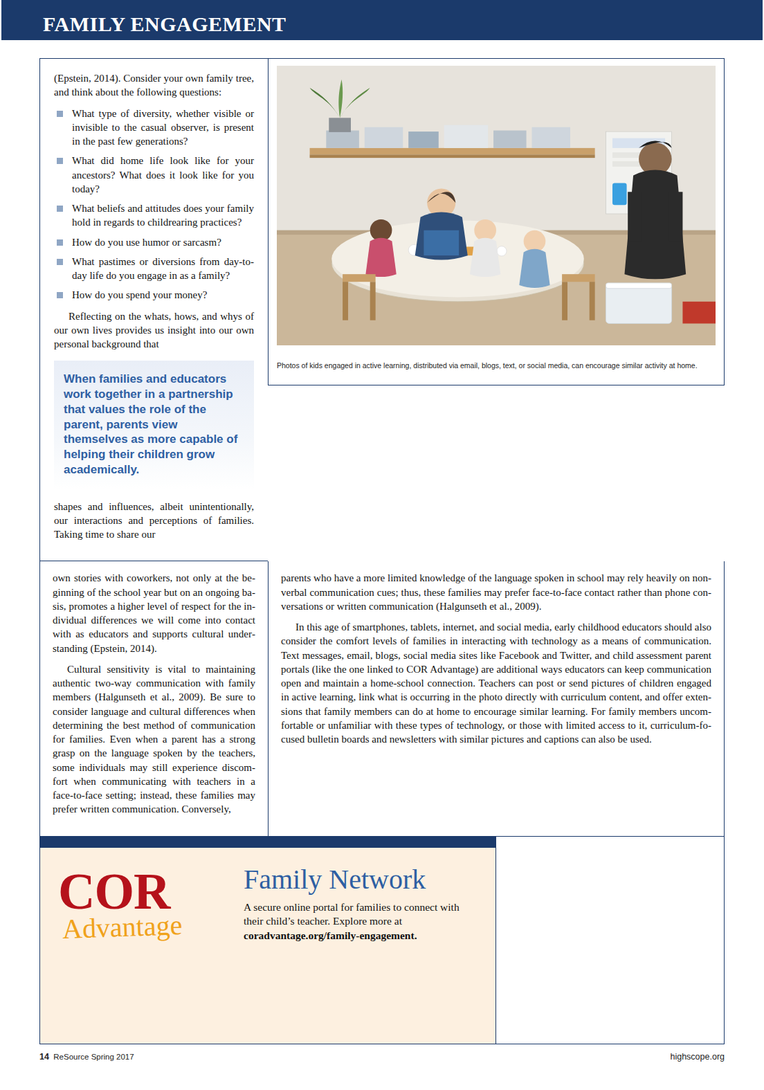Family Engagement
(Epstein, 2014). Consider your own family tree, and think about the following questions:
What type of diversity, whether visible or invisible to the casual observer, is present in the past few generations?
What did home life look like for your ancestors? What does it look like for you today?
What beliefs and attitudes does your family hold in regards to childrearing practices?
How do you use humor or sarcasm?
What pastimes or diversions from day-to-day life do you engage in as a family?
How do you spend your money?
Reflecting on the whats, hows, and whys of our own lives provides us insight into our own personal background that
When families and educators work together in a partnership that values the role of the parent, parents view themselves as more capable of helping their children grow academically.
shapes and influences, albeit unintentionally, our interactions and perceptions of families. Taking time to share our
Photos of kids engaged in active learning, distributed via email, blogs, text, or social media, can encourage similar activity at home.
own stories with coworkers, not only at the beginning of the school year but on an ongoing basis, promotes a higher level of respect for the individual differences we will come into contact with as educators and supports cultural understanding (Epstein, 2014).
Cultural sensitivity is vital to maintaining authentic two-way communication with family members (Halgunseth et al., 2009). Be sure to consider language and cultural differences when determining the best method of communication for families. Even when a parent has a strong grasp on the language spoken by the teachers, some individuals may still experience discomfort when communicating with teachers in a face-to-face setting; instead, these families may prefer written communication. Conversely,
parents who have a more limited knowledge of the language spoken in school may rely heavily on nonverbal communication cues; thus, these families may prefer face-to-face contact rather than phone conversations or written communication (Halgunseth et al., 2009).
In this age of smartphones, tablets, internet, and social media, early childhood educators should also consider the comfort levels of families in interacting with technology as a means of communication. Text messages, email, blogs, social media sites like Facebook and Twitter, and child assessment parent portals (like the one linked to COR Advantage) are additional ways educators can keep communication open and maintain a home-school connection. Teachers can post or send pictures of children engaged in active learning, link what is occurring in the photo directly with curriculum content, and offer extensions that family members can do at home to encourage similar learning. For family members uncomfortable or unfamiliar with these types of technology, or those with limited access to it, curriculum-focused bulletin boards and newsletters with similar pictures and captions can also be used.
COR
Advantage
Family Network
A secure online portal for families to connect with their child’s teacher. Explore more at coradvantage.org/family-engagement.
14 ReSource Spring 2017
highscope.org